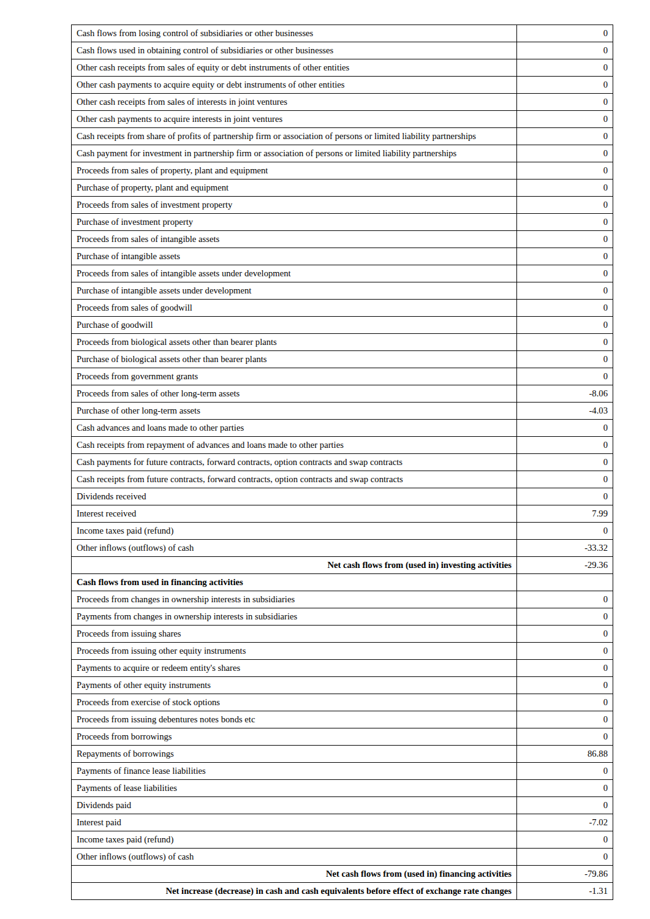| | Cash flows from losing control of subsidiaries or other businesses | 0 |
| | Cash flows used in obtaining control of subsidiaries or other businesses | 0 |
| | Other cash receipts from sales of equity or debt instruments of other entities | 0 |
| | Other cash payments to acquire equity or debt instruments of other entities | 0 |
| | Other cash receipts from sales of interests in joint ventures | 0 |
| | Other cash payments to acquire interests in joint ventures | 0 |
| | Cash receipts from share of profits of partnership firm or association of persons or limited liability partnerships | 0 |
| | Cash payment for investment in partnership firm or association of persons or limited liability partnerships | 0 |
| | Proceeds from sales of property, plant and equipment | 0 |
| | Purchase of property, plant and equipment | 0 |
| | Proceeds from sales of investment property | 0 |
| | Purchase of investment property | 0 |
| | Proceeds from sales of intangible assets | 0 |
| | Purchase of intangible assets | 0 |
| | Proceeds from sales of intangible assets under development | 0 |
| | Purchase of intangible assets under development | 0 |
| | Proceeds from sales of goodwill | 0 |
| | Purchase of goodwill | 0 |
| | Proceeds from biological assets other than bearer plants | 0 |
| | Purchase of biological assets other than bearer plants | 0 |
| | Proceeds from government grants | 0 |
| | Proceeds from sales of other long-term assets | -8.06 |
| | Purchase of other long-term assets | -4.03 |
| | Cash advances and loans made to other parties | 0 |
| | Cash receipts from repayment of advances and loans made to other parties | 0 |
| | Cash payments for future contracts, forward contracts, option contracts and swap contracts | 0 |
| | Cash receipts from future contracts, forward contracts, option contracts and swap contracts | 0 |
| | Dividends received | 0 |
| | Interest received | 7.99 |
| | Income taxes paid (refund) | 0 |
| | Other inflows (outflows) of cash | -33.32 |
| | Net cash flows from (used in) investing activities | -29.36 |
| | Cash flows from used in financing activities | |
| | Proceeds from changes in ownership interests in subsidiaries | 0 |
| | Payments from changes in ownership interests in subsidiaries | 0 |
| | Proceeds from issuing shares | 0 |
| | Proceeds from issuing other equity instruments | 0 |
| | Payments to acquire or redeem entity's shares | 0 |
| | Payments of other equity instruments | 0 |
| | Proceeds from exercise of stock options | 0 |
| | Proceeds from issuing debentures notes bonds etc | 0 |
| | Proceeds from borrowings | 0 |
| | Repayments of borrowings | 86.88 |
| | Payments of finance lease liabilities | 0 |
| | Payments of lease liabilities | 0 |
| | Dividends paid | 0 |
| | Interest paid | -7.02 |
| | Income taxes paid (refund) | 0 |
| | Other inflows (outflows) of cash | 0 |
| | Net cash flows from (used in) financing activities | -79.86 |
| | Net increase (decrease) in cash and cash equivalents before effect of exchange rate changes | -1.31 |